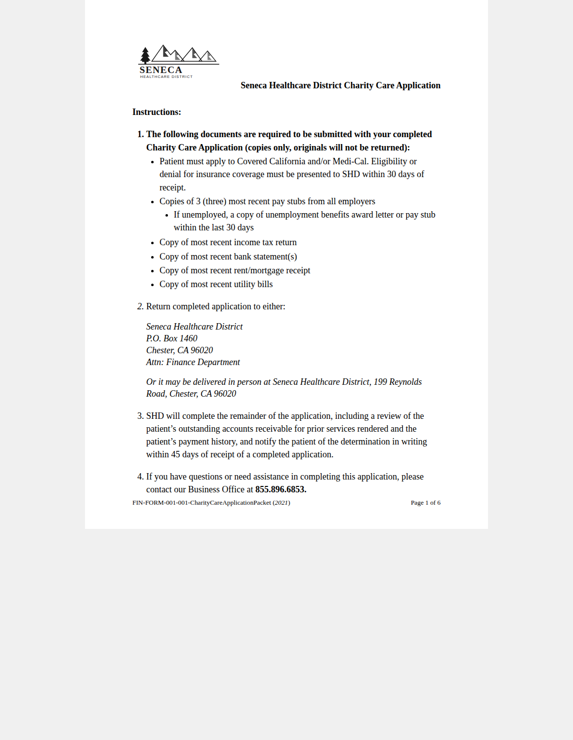SENECA HEALTHCARE DISTRICT
Seneca Healthcare District Charity Care Application
Instructions:
The following documents are required to be submitted with your completed Charity Care Application (copies only, originals will not be returned):
Patient must apply to Covered California and/or Medi-Cal. Eligibility or denial for insurance coverage must be presented to SHD within 30 days of receipt.
Copies of 3 (three) most recent pay stubs from all employers
If unemployed, a copy of unemployment benefits award letter or pay stub within the last 30 days
Copy of most recent income tax return
Copy of most recent bank statement(s)
Copy of most recent rent/mortgage receipt
Copy of most recent utility bills
Return completed application to either:
Seneca Healthcare District
P.O. Box 1460
Chester, CA 96020
Attn: Finance Department
Or it may be delivered in person at Seneca Healthcare District, 199 Reynolds Road, Chester, CA 96020
SHD will complete the remainder of the application, including a review of the patient’s outstanding accounts receivable for prior services rendered and the patient’s payment history, and notify the patient of the determination in writing within 45 days of receipt of a completed application.
If you have questions or need assistance in completing this application, please contact our Business Office at 855.896.6853.
FIN-FORM-001-001-CharityCareApplicationPacket (2021)
Page 1 of 6